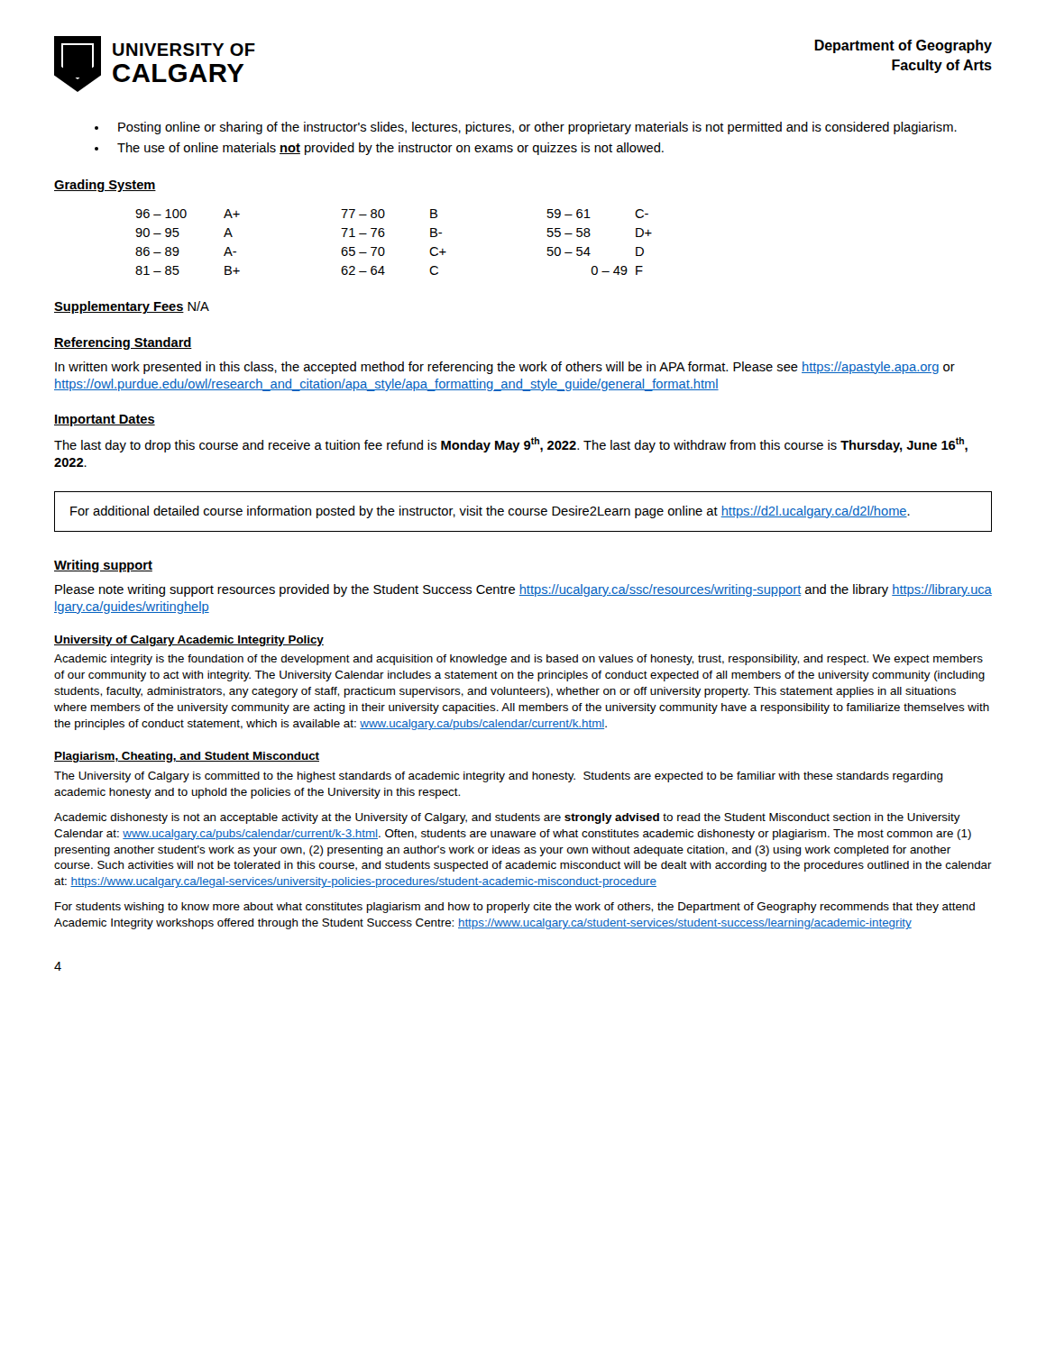UNIVERSITY OF
CALGARY
Department of Geography
Faculty of Arts
Posting online or sharing of the instructor's slides, lectures, pictures, or other proprietary materials is not permitted and is considered plagiarism.
The use of online materials not provided by the instructor on exams or quizzes is not allowed.
Grading System
| 96 – 100 | A+ | 77 – 80 | B | 59 – 61 | C- |
| 90 – 95 | A | 71 – 76 | B- | 55 – 58 | D+ |
| 86 – 89 | A- | 65 – 70 | C+ | 50 – 54 | D |
| 81 – 85 | B+ | 62 – 64 | C | 0 – 49 | F |
Supplementary Fees N/A
Referencing Standard
In written work presented in this class, the accepted method for referencing the work of others will be in APA format. Please see https://apastyle.apa.org or
https://owl.purdue.edu/owl/research_and_citation/apa_style/apa_formatting_and_style_guide/general_format.html
Important Dates
The last day to drop this course and receive a tuition fee refund is Monday May 9th, 2022. The last day to withdraw from this course is Thursday, June 16th, 2022.
For additional detailed course information posted by the instructor, visit the course Desire2Learn page online at https://d2l.ucalgary.ca/d2l/home.
Writing support
Please note writing support resources provided by the Student Success Centre https://ucalgary.ca/ssc/resources/writing-support and the library https://library.ucalgary.ca/guides/writinghelp
University of Calgary Academic Integrity Policy
Academic integrity is the foundation of the development and acquisition of knowledge and is based on values of honesty, trust, responsibility, and respect. We expect members of our community to act with integrity. The University Calendar includes a statement on the principles of conduct expected of all members of the university community (including students, faculty, administrators, any category of staff, practicum supervisors, and volunteers), whether on or off university property. This statement applies in all situations where members of the university community are acting in their university capacities. All members of the university community have a responsibility to familiarize themselves with the principles of conduct statement, which is available at: www.ucalgary.ca/pubs/calendar/current/k.html.
Plagiarism, Cheating, and Student Misconduct
The University of Calgary is committed to the highest standards of academic integrity and honesty. Students are expected to be familiar with these standards regarding academic honesty and to uphold the policies of the University in this respect.
Academic dishonesty is not an acceptable activity at the University of Calgary, and students are strongly advised to read the Student Misconduct section in the University Calendar at: www.ucalgary.ca/pubs/calendar/current/k-3.html. Often, students are unaware of what constitutes academic dishonesty or plagiarism. The most common are (1) presenting another student's work as your own, (2) presenting an author's work or ideas as your own without adequate citation, and (3) using work completed for another course. Such activities will not be tolerated in this course, and students suspected of academic misconduct will be dealt with according to the procedures outlined in the calendar at: https://www.ucalgary.ca/legal-services/university-policies-procedures/student-academic-misconduct-procedure
For students wishing to know more about what constitutes plagiarism and how to properly cite the work of others, the Department of Geography recommends that they attend Academic Integrity workshops offered through the Student Success Centre: https://www.ucalgary.ca/student-services/student-success/learning/academic-integrity
4